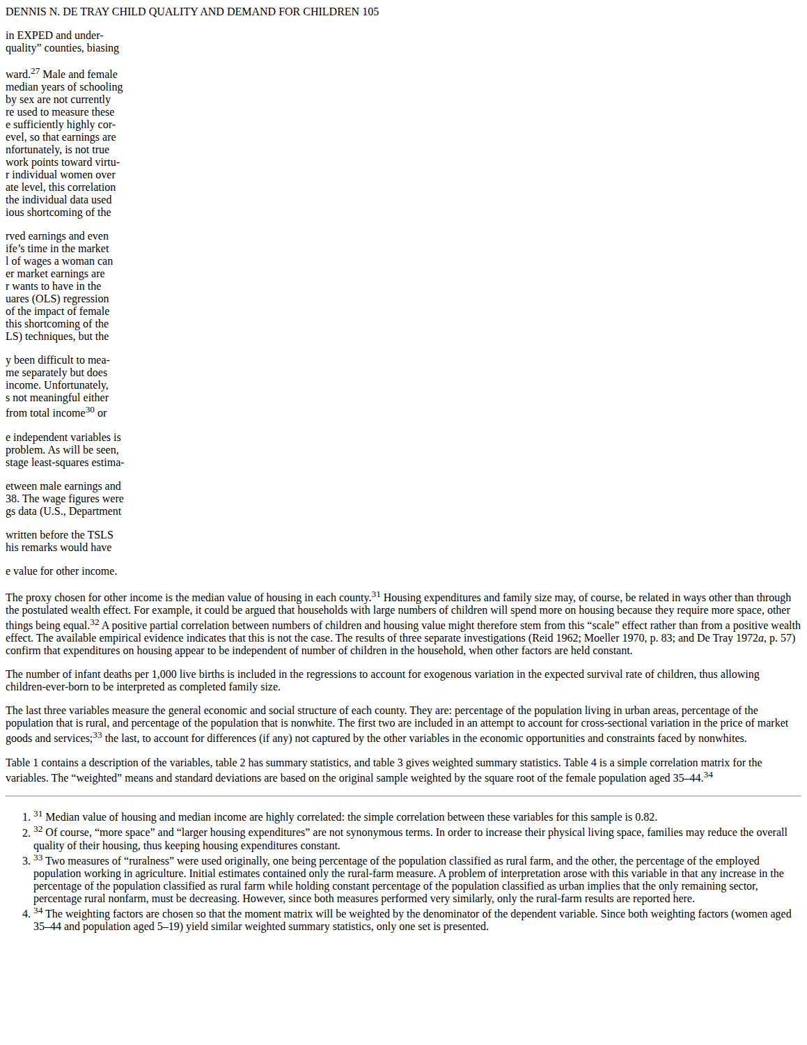DENNIS N. DE TRAY CHILD QUALITY AND DEMAND FOR CHILDREN 105
in EXPED and under-
quality” counties, biasing
ward.27 Male and female
median years of schooling
by sex are not currently
re used to measure these
e sufficiently highly cor-
evel, so that earnings are
nfortunately, is not true
work points toward virtu-
r individual women over
ate level, this correlation
the individual data used
ious shortcoming of the
rved earnings and even
ife’s time in the market
l of wages a woman can
er market earnings are
r wants to have in the
uares (OLS) regression
of the impact of female
this shortcoming of the
LS) techniques, but the
y been difficult to mea-
me separately but does
income. Unfortunately,
s not meaningful either
from total income30 or
e independent variables is
problem. As will be seen,
stage least-squares estima-
etween male earnings and
38. The wage figures were
gs data (U.S., Department
written before the TSLS
his remarks would have
e value for other income.
The proxy chosen for other income is the median value of housing in each county.31 Housing expenditures and family size may, of course, be related in ways other than through the postulated wealth effect. For example, it could be argued that households with large numbers of children will spend more on housing because they require more space, other things being equal.32 A positive partial correlation between numbers of children and housing value might therefore stem from this “scale” effect rather than from a positive wealth effect. The available empirical evidence indicates that this is not the case. The results of three separate investigations (Reid 1962; Moeller 1970, p. 83; and De Tray 1972a, p. 57) confirm that expenditures on housing appear to be independent of number of children in the household, when other factors are held constant.
The number of infant deaths per 1,000 live births is included in the regressions to account for exogenous variation in the expected survival rate of children, thus allowing children-ever-born to be interpreted as completed family size.
The last three variables measure the general economic and social structure of each county. They are: percentage of the population living in urban areas, percentage of the population that is rural, and percentage of the population that is nonwhite. The first two are included in an attempt to account for cross-sectional variation in the price of market goods and services;33 the last, to account for differences (if any) not captured by the other variables in the economic opportunities and constraints faced by nonwhites.
Table 1 contains a description of the variables, table 2 has summary statistics, and table 3 gives weighted summary statistics. Table 4 is a simple correlation matrix for the variables. The “weighted” means and standard deviations are based on the original sample weighted by the square root of the female population aged 35–44.34
31 Median value of housing and median income are highly correlated: the simple correlation between these variables for this sample is 0.82.
32 Of course, “more space” and “larger housing expenditures” are not synonymous terms. In order to increase their physical living space, families may reduce the overall quality of their housing, thus keeping housing expenditures constant.
33 Two measures of “ruralness” were used originally, one being percentage of the population classified as rural farm, and the other, the percentage of the employed population working in agriculture. Initial estimates contained only the rural-farm measure. A problem of interpretation arose with this variable in that any increase in the percentage of the population classified as rural farm while holding constant percentage of the population classified as urban implies that the only remaining sector, percentage rural nonfarm, must be decreasing. However, since both measures performed very similarly, only the rural-farm results are reported here.
34 The weighting factors are chosen so that the moment matrix will be weighted by the denominator of the dependent variable. Since both weighting factors (women aged 35–44 and population aged 5–19) yield similar weighted summary statistics, only one set is presented.